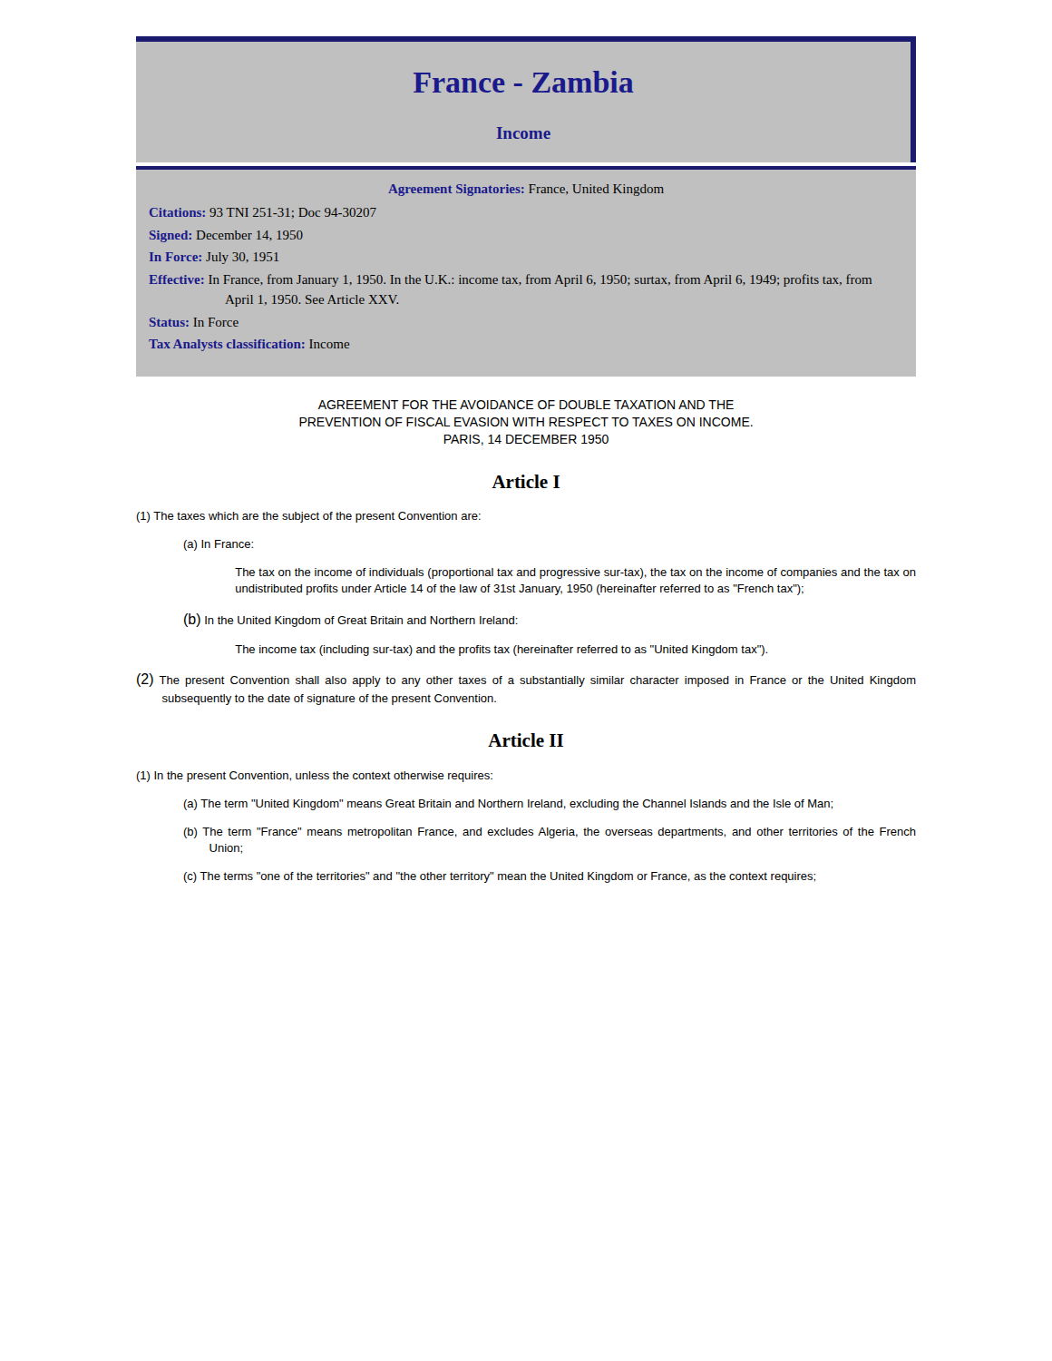France - Zambia
Income
Agreement Signatories: France, United Kingdom
Citations: 93 TNI 251-31; Doc 94-30207
Signed: December 14, 1950
In Force: July 30, 1951
Effective: In France, from January 1, 1950. In the U.K.: income tax, from April 6, 1950; surtax, from April 6, 1949; profits tax, from April 1, 1950. See Article XXV.
Status: In Force
Tax Analysts classification: Income
AGREEMENT FOR THE AVOIDANCE OF DOUBLE TAXATION AND THE
PREVENTION OF FISCAL EVASION WITH RESPECT TO TAXES ON INCOME.
PARIS, 14 DECEMBER 1950
Article I
(1) The taxes which are the subject of the present Convention are:
(a) In France:
The tax on the income of individuals (proportional tax and progressive sur-tax), the tax on the income of companies and the tax on undistributed profits under Article 14 of the law of 31st January, 1950 (hereinafter referred to as "French tax");
(b) In the United Kingdom of Great Britain and Northern Ireland:
The income tax (including sur-tax) and the profits tax (hereinafter referred to as "United Kingdom tax").
(2) The present Convention shall also apply to any other taxes of a substantially similar character imposed in France or the United Kingdom subsequently to the date of signature of the present Convention.
Article II
(1) In the present Convention, unless the context otherwise requires:
(a) The term "United Kingdom" means Great Britain and Northern Ireland, excluding the Channel Islands and the Isle of Man;
(b) The term "France" means metropolitan France, and excludes Algeria, the overseas departments, and other territories of the French Union;
(c) The terms "one of the territories" and "the other territory" mean the United Kingdom or France, as the context requires;